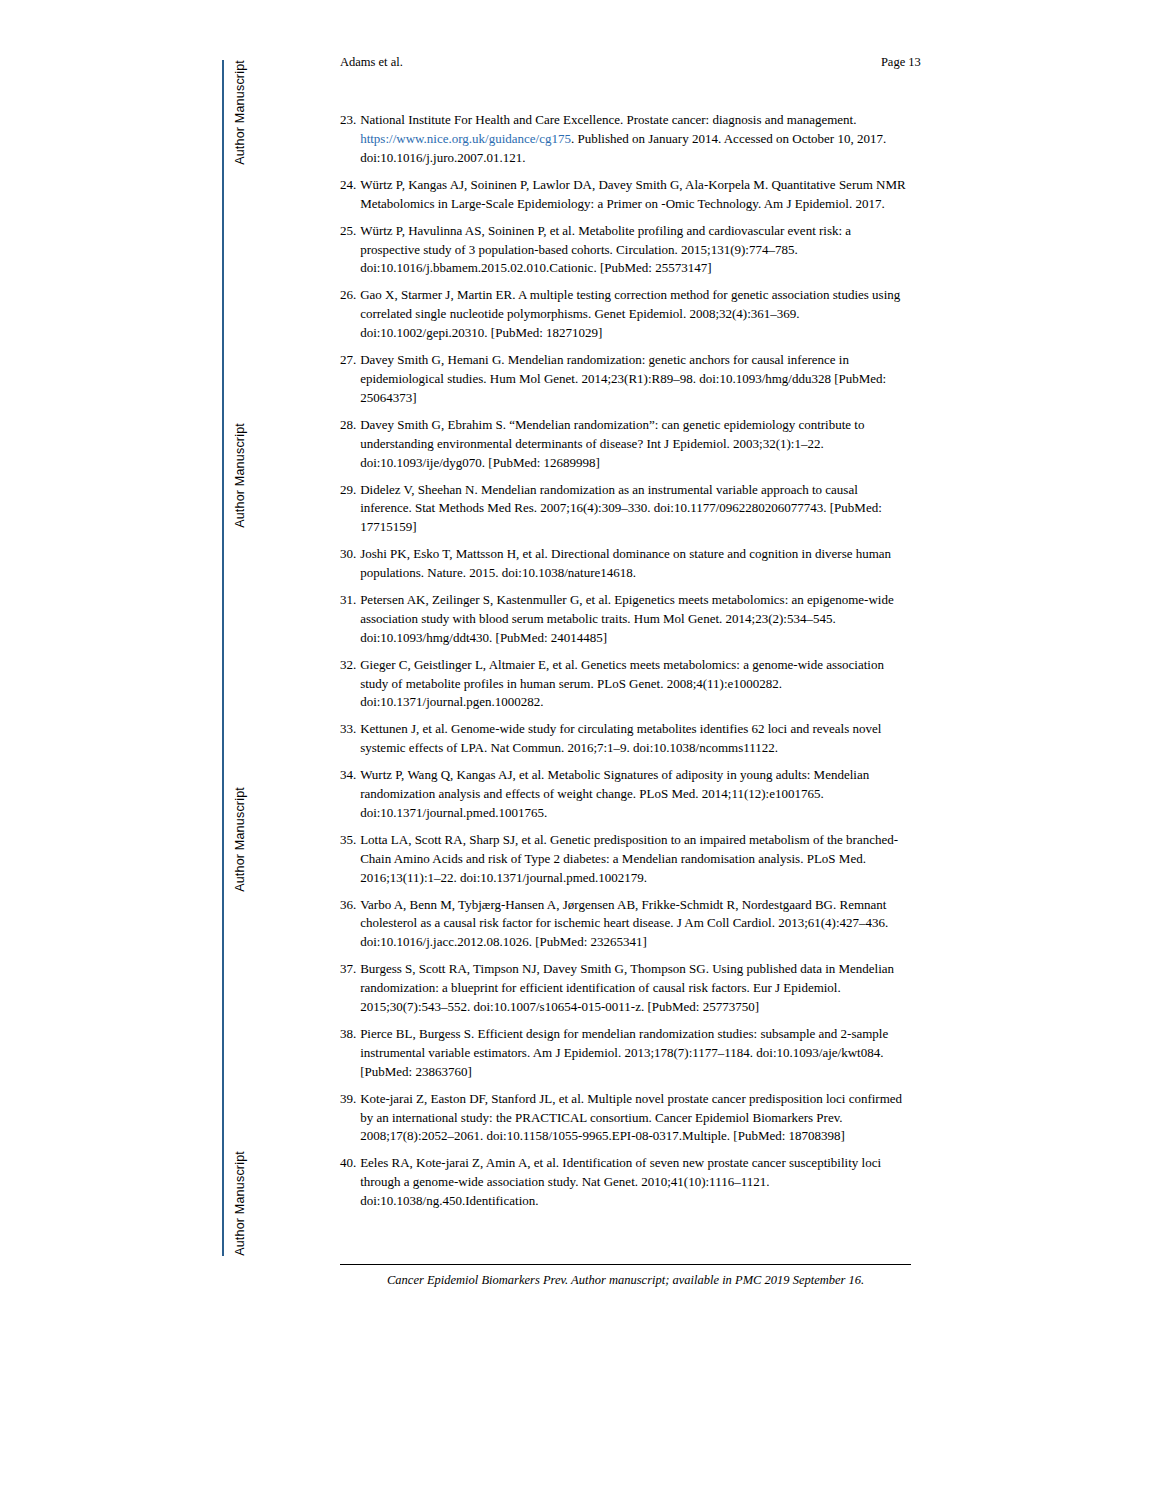Author Manuscript Author Manuscript Author Manuscript Author Manuscript
Adams et al.
Page 13
23. National Institute For Health and Care Excellence. Prostate cancer: diagnosis and management. https://www.nice.org.uk/guidance/cg175. Published on January 2014. Accessed on October 10, 2017. doi:10.1016/j.juro.2007.01.121.
24. Würtz P, Kangas AJ, Soininen P, Lawlor DA, Davey Smith G, Ala-Korpela M. Quantitative Serum NMR Metabolomics in Large-Scale Epidemiology: a Primer on -Omic Technology. Am J Epidemiol. 2017.
25. Würtz P, Havulinna AS, Soininen P, et al. Metabolite profiling and cardiovascular event risk: a prospective study of 3 population-based cohorts. Circulation. 2015;131(9):774–785. doi:10.1016/j.bbamem.2015.02.010.Cationic. [PubMed: 25573147]
26. Gao X, Starmer J, Martin ER. A multiple testing correction method for genetic association studies using correlated single nucleotide polymorphisms. Genet Epidemiol. 2008;32(4):361–369. doi:10.1002/gepi.20310. [PubMed: 18271029]
27. Davey Smith G, Hemani G. Mendelian randomization: genetic anchors for causal inference in epidemiological studies. Hum Mol Genet. 2014;23(R1):R89–98. doi:10.1093/hmg/ddu328 [PubMed: 25064373]
28. Davey Smith G, Ebrahim S. “Mendelian randomization”: can genetic epidemiology contribute to understanding environmental determinants of disease? Int J Epidemiol. 2003;32(1):1–22. doi:10.1093/ije/dyg070. [PubMed: 12689998]
29. Didelez V, Sheehan N. Mendelian randomization as an instrumental variable approach to causal inference. Stat Methods Med Res. 2007;16(4):309–330. doi:10.1177/0962280206077743. [PubMed: 17715159]
30. Joshi PK, Esko T, Mattsson H, et al. Directional dominance on stature and cognition in diverse human populations. Nature. 2015. doi:10.1038/nature14618.
31. Petersen AK, Zeilinger S, Kastenmuller G, et al. Epigenetics meets metabolomics: an epigenome-wide association study with blood serum metabolic traits. Hum Mol Genet. 2014;23(2):534–545. doi:10.1093/hmg/ddt430. [PubMed: 24014485]
32. Gieger C, Geistlinger L, Altmaier E, et al. Genetics meets metabolomics: a genome-wide association study of metabolite profiles in human serum. PLoS Genet. 2008;4(11):e1000282. doi:10.1371/journal.pgen.1000282.
33. Kettunen J, et al. Genome-wide study for circulating metabolites identifies 62 loci and reveals novel systemic effects of LPA. Nat Commun. 2016;7:1–9. doi:10.1038/ncomms11122.
34. Wurtz P, Wang Q, Kangas AJ, et al. Metabolic Signatures of adiposity in young adults: Mendelian randomization analysis and effects of weight change. PLoS Med. 2014;11(12):e1001765. doi:10.1371/journal.pmed.1001765.
35. Lotta LA, Scott RA, Sharp SJ, et al. Genetic predisposition to an impaired metabolism of the branched-Chain Amino Acids and risk of Type 2 diabetes: a Mendelian randomisation analysis. PLoS Med. 2016;13(11):1–22. doi:10.1371/journal.pmed.1002179.
36. Varbo A, Benn M, Tybjærg-Hansen A, Jørgensen AB, Frikke-Schmidt R, Nordestgaard BG. Remnant cholesterol as a causal risk factor for ischemic heart disease. J Am Coll Cardiol. 2013;61(4):427–436. doi:10.1016/j.jacc.2012.08.1026. [PubMed: 23265341]
37. Burgess S, Scott RA, Timpson NJ, Davey Smith G, Thompson SG. Using published data in Mendelian randomization: a blueprint for efficient identification of causal risk factors. Eur J Epidemiol. 2015;30(7):543–552. doi:10.1007/s10654-015-0011-z. [PubMed: 25773750]
38. Pierce BL, Burgess S. Efficient design for mendelian randomization studies: subsample and 2-sample instrumental variable estimators. Am J Epidemiol. 2013;178(7):1177–1184. doi:10.1093/aje/kwt084. [PubMed: 23863760]
39. Kote-jarai Z, Easton DF, Stanford JL, et al. Multiple novel prostate cancer predisposition loci confirmed by an international study: the PRACTICAL consortium. Cancer Epidemiol Biomarkers Prev. 2008;17(8):2052–2061. doi:10.1158/1055-9965.EPI-08-0317.Multiple. [PubMed: 18708398]
40. Eeles RA, Kote-jarai Z, Amin A, et al. Identification of seven new prostate cancer susceptibility loci through a genome-wide association study. Nat Genet. 2010;41(10):1116–1121. doi:10.1038/ng.450.Identification.
Cancer Epidemiol Biomarkers Prev. Author manuscript; available in PMC 2019 September 16.